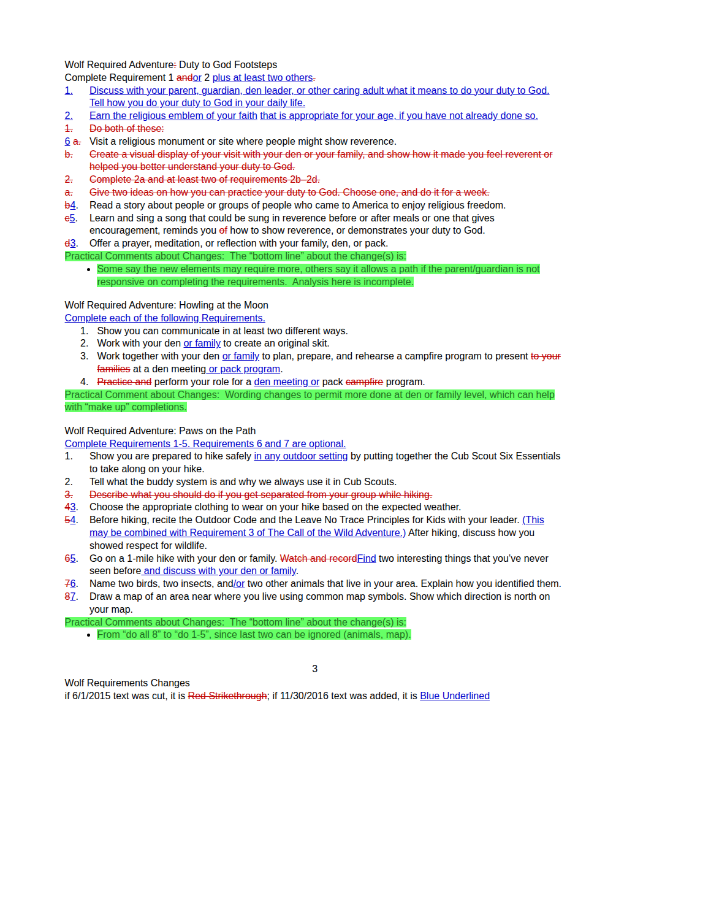Wolf Required Adventure: Duty to God Footsteps
Complete Requirement 1 and or 2 plus at least two others.
1. Discuss with your parent, guardian, den leader, or other caring adult what it means to do your duty to God. Tell how you do your duty to God in your daily life.
2. Earn the religious emblem of your faith that is appropriate for your age, if you have not already done so.
1. Do both of these:
6 a. Visit a religious monument or site where people might show reverence.
b. Create a visual display of your visit with your den or your family, and show how it made you feel reverent or helped you better understand your duty to God.
2. Complete 2a and at least two of requirements 2b–2d.
a. Give two ideas on how you can practice your duty to God. Choose one, and do it for a week.
b 4. Read a story about people or groups of people who came to America to enjoy religious freedom.
c 5. Learn and sing a song that could be sung in reverence before or after meals or one that gives encouragement, reminds you of how to show reverence, or demonstrates your duty to God.
d 3. Offer a prayer, meditation, or reflection with your family, den, or pack.
Practical Comments about Changes: The “bottom line” about the change(s) is:
Some say the new elements may require more, others say it allows a path if the parent/guardian is not responsive on completing the requirements. Analysis here is incomplete.
Wolf Required Adventure: Howling at the Moon
Complete each of the following Requirements.
Show you can communicate in at least two different ways.
Work with your den or family to create an original skit.
Work together with your den or family to plan, prepare, and rehearse a campfire program to present to your families at a den meeting or pack program.
Practice and perform your role for a den meeting or pack campfire program.
Practical Comment about Changes: Wording changes to permit more done at den or family level, which can help with “make up” completions.
Wolf Required Adventure: Paws on the Path
Complete Requirements 1-5. Requirements 6 and 7 are optional.
1. Show you are prepared to hike safely in any outdoor setting by putting together the Cub Scout Six Essentials to take along on your hike.
2. Tell what the buddy system is and why we always use it in Cub Scouts.
3. Describe what you should do if you get separated from your group while hiking.
43. Choose the appropriate clothing to wear on your hike based on the expected weather.
54. Before hiking, recite the Outdoor Code and the Leave No Trace Principles for Kids with your leader. (This may be combined with Requirement 3 of The Call of the Wild Adventure.) After hiking, discuss how you showed respect for wildlife.
65. Go on a 1-mile hike with your den or family. Watch and record Find two interesting things that you’ve never seen before and discuss with your den or family.
76. Name two birds, two insects, and/or two other animals that live in your area. Explain how you identified them.
87. Draw a map of an area near where you live using common map symbols. Show which direction is north on your map.
Practical Comments about Changes: The “bottom line” about the change(s) is:
From “do all 8” to “do 1-5”, since last two can be ignored (animals, map).
3
Wolf Requirements Changes
if 6/1/2015 text was cut, it is Red Strikethrough; if 11/30/2016 text was added, it is Blue Underlined